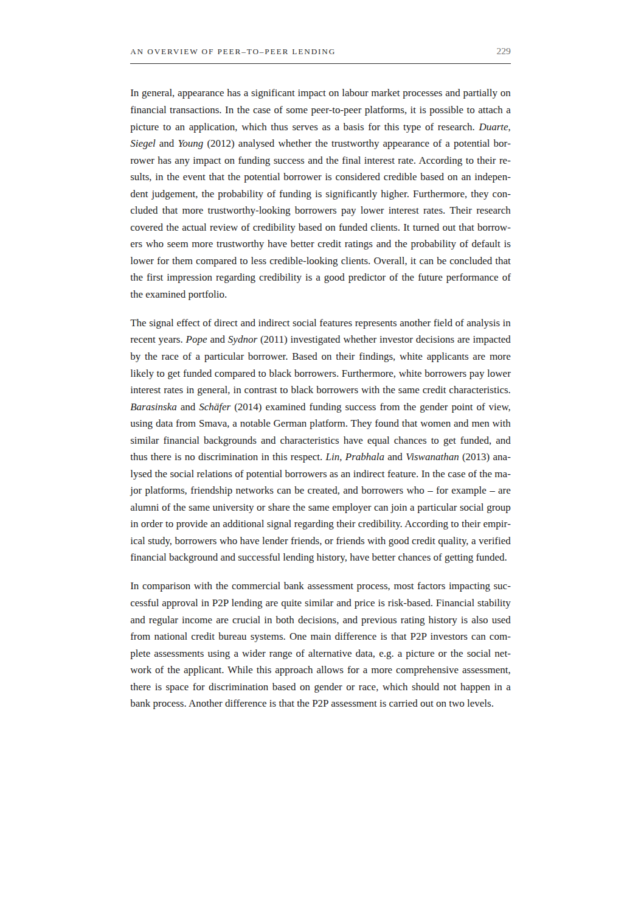An overview of peer–to–peer lending 229
In general, appearance has a significant impact on labour market processes and partially on financial transactions. In the case of some peer-to-peer platforms, it is possible to attach a picture to an application, which thus serves as a basis for this type of research. Duarte, Siegel and Young (2012) analysed whether the trustworthy appearance of a potential borrower has any impact on funding success and the final interest rate. According to their results, in the event that the potential borrower is considered credible based on an independent judgement, the probability of funding is significantly higher. Furthermore, they concluded that more trustworthy-looking borrowers pay lower interest rates. Their research covered the actual review of credibility based on funded clients. It turned out that borrowers who seem more trustworthy have better credit ratings and the probability of default is lower for them compared to less credible-looking clients. Overall, it can be concluded that the first impression regarding credibility is a good predictor of the future performance of the examined portfolio.
The signal effect of direct and indirect social features represents another field of analysis in recent years. Pope and Sydnor (2011) investigated whether investor decisions are impacted by the race of a particular borrower. Based on their findings, white applicants are more likely to get funded compared to black borrowers. Furthermore, white borrowers pay lower interest rates in general, in contrast to black borrowers with the same credit characteristics. Barasinska and Schäfer (2014) examined funding success from the gender point of view, using data from Smava, a notable German platform. They found that women and men with similar financial backgrounds and characteristics have equal chances to get funded, and thus there is no discrimination in this respect. Lin, Prabhala and Viswanathan (2013) analysed the social relations of potential borrowers as an indirect feature. In the case of the major platforms, friendship networks can be created, and borrowers who – for example – are alumni of the same university or share the same employer can join a particular social group in order to provide an additional signal regarding their credibility. According to their empirical study, borrowers who have lender friends, or friends with good credit quality, a verified financial background and successful lending history, have better chances of getting funded.
In comparison with the commercial bank assessment process, most factors impacting successful approval in P2P lending are quite similar and price is risk-based. Financial stability and regular income are crucial in both decisions, and previous rating history is also used from national credit bureau systems. One main difference is that P2P investors can complete assessments using a wider range of alternative data, e.g. a picture or the social network of the applicant. While this approach allows for a more comprehensive assessment, there is space for discrimination based on gender or race, which should not happen in a bank process. Another difference is that the P2P assessment is carried out on two levels.